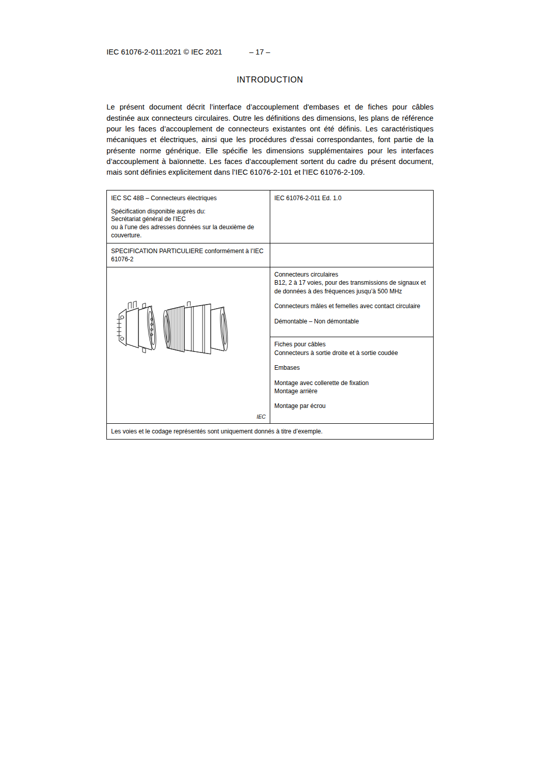IEC 61076-2-011:2021 © IEC 2021 – 17 –
INTRODUCTION
Le présent document décrit l’interface d’accouplement d'embases et de fiches pour câbles destinée aux connecteurs circulaires. Outre les définitions des dimensions, les plans de référence pour les faces d’accouplement de connecteurs existantes ont été définis. Les caractéristiques mécaniques et électriques, ainsi que les procédures d’essai correspondantes, font partie de la présente norme générique. Elle spécifie les dimensions supplémentaires pour les interfaces d’accouplement à baïonnette. Les faces d’accouplement sortent du cadre du présent document, mais sont définies explicitement dans l’IEC 61076-2-101 et l’IEC 61076-2-109.
| IEC SC 48B – Connecteurs électriques Spécification disponible auprès du: Secrétariat général de l’IEC ou à l’une des adresses données sur la deuxième de couverture. | IEC 61076-2-011 Ed. 1.0 |
| SPECIFICATION PARTICULIERE conformément à l’IEC 61076-2 | |
| IEC | Connecteurs circulaires B12, 2 à 17 voies, pour des transmissions de signaux et de données à des fréquences jusqu’à 500 MHz Connecteurs mâles et femelles avec contact circulaire Démontable – Non démontable |
| Fiches pour câbles Connecteurs à sortie droite et à sortie coudée Embases Montage avec collerette de fixation Montage arrière Montage par écrou |
| Les voies et le codage représentés sont uniquement donnés à titre d’exemple. |